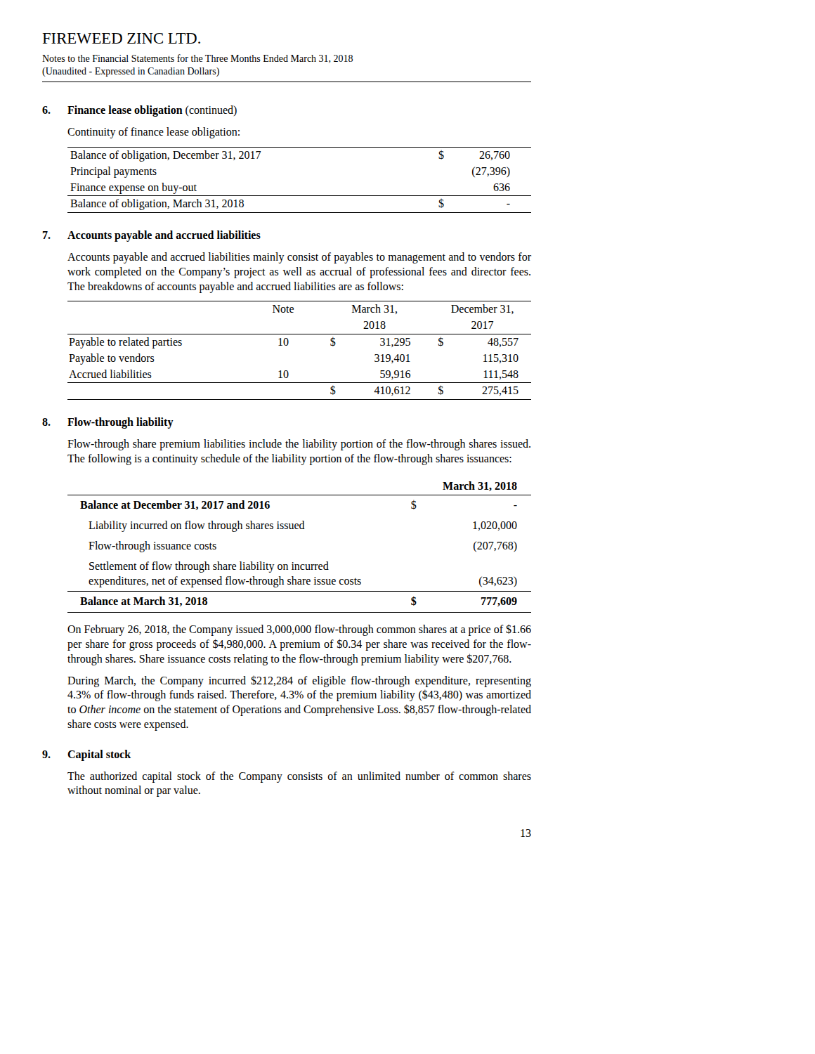FIREWEED ZINC LTD.
Notes to the Financial Statements for the Three Months Ended March 31, 2018
(Unaudited - Expressed in Canadian Dollars)
6. Finance lease obligation (continued)
Continuity of finance lease obligation:
| Balance of obligation, December 31, 2017 | $ | 26,760 |
| Principal payments | | (27,396) |
| Finance expense on buy-out | | 636 |
| Balance of obligation, March 31, 2018 | $ | - |
7. Accounts payable and accrued liabilities
Accounts payable and accrued liabilities mainly consist of payables to management and to vendors for work completed on the Company’s project as well as accrual of professional fees and director fees. The breakdowns of accounts payable and accrued liabilities are as follows:
| | Note | | March 31, | | December 31, |
| | | | 2018 | | 2017 |
| Payable to related parties | 10 | $ | 31,295 | $ | 48,557 |
| Payable to vendors | | | 319,401 | | 115,310 |
| Accrued liabilities | 10 | | 59,916 | | 111,548 |
| | | $ | 410,612 | $ | 275,415 |
8. Flow-through liability
Flow-through share premium liabilities include the liability portion of the flow-through shares issued. The following is a continuity schedule of the liability portion of the flow-through shares issuances:
| | | March 31, 2018 |
| Balance at December 31, 2017 and 2016 | $ | - |
| Liability incurred on flow through shares issued | | 1,020,000 |
| Flow-through issuance costs | | (207,768) |
| Settlement of flow through share liability on incurred expenditures, net of expensed flow-through share issue costs | | (34,623) |
| Balance at March 31, 2018 | $ | 777,609 |
On February 26, 2018, the Company issued 3,000,000 flow-through common shares at a price of $1.66 per share for gross proceeds of $4,980,000. A premium of $0.34 per share was received for the flow-through shares. Share issuance costs relating to the flow-through premium liability were $207,768.
During March, the Company incurred $212,284 of eligible flow-through expenditure, representing 4.3% of flow-through funds raised. Therefore, 4.3% of the premium liability ($43,480) was amortized to Other income on the statement of Operations and Comprehensive Loss. $8,857 flow-through-related share costs were expensed.
9. Capital stock
The authorized capital stock of the Company consists of an unlimited number of common shares without nominal or par value.
13